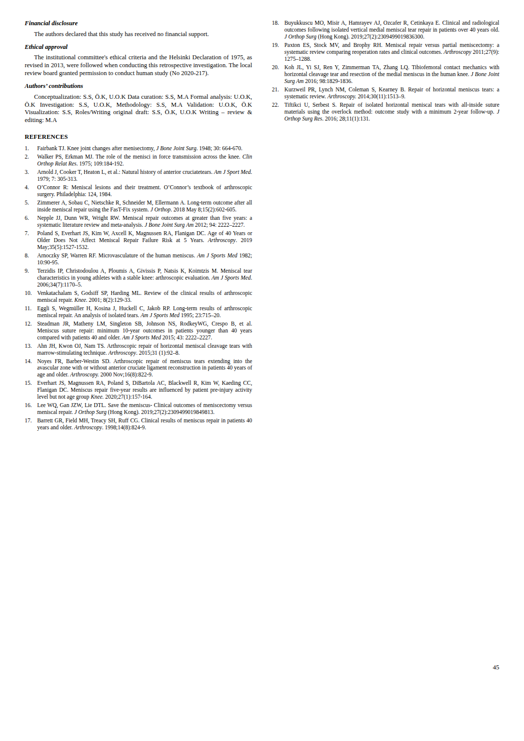Financial disclosure
The authors declared that this study has received no financial support.
Ethical approval
The institutional committee's ethical criteria and the Helsinki Declaration of 1975, as revised in 2013, were followed when conducting this retrospective investigation. The local review board granted permission to conduct human study (No 2020-217).
Authors’ contributions
Conceptualization: S.S, Ö.K, U.O.K Data curation: S.S, M.A Formal analysis: U.O.K, Ö.K Investigation: S.S, U.O.K, Methodology: S.S, M.A Validation: U.O.K, Ö.K Visualization: S.S, Roles/Writing original draft: S.S, Ö.K, U.O.K Writing – review & editing: M.A
REFERENCES
Fairbank TJ. Knee joint changes after menisectomy, J Bone Joint Surg. 1948; 30: 664-670.
Walker PS, Erkman MJ. The role of the menisci in force transmission across the knee. Clin Orthop Relat Res. 1975; 109:184-192.
Arnold J, Cooker T, Heaton L, et al.: Natural history of anterior cruciatetears. Am J Sport Med. 1979; 7: 305-313.
O’Connor R: Meniscal lesions and their treatment. O’Connor’s textbook of arthroscopic surgery. Philadelphia: 124, 1984.
Zimmerer A, Sobau C, Nietschke R, Schneider M, Ellermann A. Long-term outcome after all inside meniscal repair using the FasT-Fix system. J Orthop. 2018 May 8;15(2):602-605.
Nepple JJ, Dunn WR, Wright RW. Meniscal repair outcomes at greater than five years: a systematic literature review and meta-analysis. J Bone Joint Surg Am 2012; 94: 2222–2227.
Poland S, Everhart JS, Kim W, Axcell K, Magnussen RA, Flanigan DC. Age of 40 Years or Older Does Not Affect Meniscal Repair Failure Risk at 5 Years. Arthroscopy. 2019 May;35(5):1527-1532.
Arnoczky SP, Warren RF. Microvasculature of the human meniscus. Am J Sports Med 1982; 10:90-95.
Terzidis IP, Christodoulou A, Ploumis A, Givissis P, Natsis K, Koimtzis M. Meniscal tear characteristics in young athletes with a stable knee: arthroscopic evaluation. Am J Sports Med. 2006;34(7):1170–5.
Venkatachalam S, Godsiff SP, Harding ML. Review of the clinical results of arthroscopic meniscal repair. Knee. 2001; 8(2):129-33.
Eggli S, Wegmüller H, Kosina J, Huckell C, Jakob RP. Long-term results of arthroscopic meniscal repair. An analysis of isolated tears. Am J Sports Med 1995; 23:715–20.
Steadman JR, Matheny LM, Singleton SB, Johnson NS, RodkeyWG, Crespo B, et al. Meniscus suture repair: minimum 10-year outcomes in patients younger than 40 years compared with patients 40 and older. Am J Sports Med 2015; 43: 2222–2227.
Ahn JH, Kwon OJ, Nam TS. Arthroscopic repair of horizontal meniscal cleavage tears with marrow-stimulating technique. Arthroscopy. 2015;31 (1):92–8.
Noyes FR, Barber-Westin SD. Arthroscopic repair of meniscus tears extending into the avascular zone with or without anterior cruciate ligament reconstruction in patients 40 years of age and older. Arthroscopy. 2000 Nov;16(8):822-9.
Everhart JS, Magnussen RA, Poland S, DiBartola AC, Blackwell R, Kim W, Kaeding CC, Flanigan DC. Meniscus repair five-year results are influenced by patient pre-injury activity level but not age group Knee. 2020;27(1):157-164.
Lee WQ, Gan JZW, Lie DTL. Save the meniscus- Clinical outcomes of meniscectomy versus meniscal repair. J Orthop Surg (Hong Kong). 2019;27(2):2309499019849813.
Barrett GR, Field MH, Treacy SH, Ruff CG. Clinical results of meniscus repair in patients 40 years and older. Arthroscopy. 1998;14(8):824-9.
Buyukkuscu MO, Misir A, Hamrayev AJ, Ozcafer R, Cetinkaya E. Clinical and radiological outcomes following isolated vertical medial meniscal tear repair in patients over 40 years old. J Orthop Surg (Hong Kong). 2019;27(2):2309499019836300.
Paxton ES, Stock MV, and Brophy RH. Meniscal repair versus partial meniscectomy: a systematic review comparing reoperation rates and clinical outcomes. Arthroscopy 2011;27(9): 1275–1288.
Koh JL, Yi SJ, Ren Y, Zimmerman TA, Zhang LQ. Tibiofemoral contact mechanics with horizontal cleavage tear and resection of the medial meniscus in the human knee. J Bone Joint Surg Am 2016; 98:1829-1836.
Kurzweil PR, Lynch NM, Coleman S, Kearney B. Repair of horizontal meniscus tears: a systematic review. Arthroscopy. 2014;30(11):1513–9.
Tiftikci U, Serbest S. Repair of isolated horizontal meniscal tears with all-inside suture materials using the overlock method: outcome study with a minimum 2-year follow-up. J Orthop Surg Res. 2016; 28;11(1):131.
45